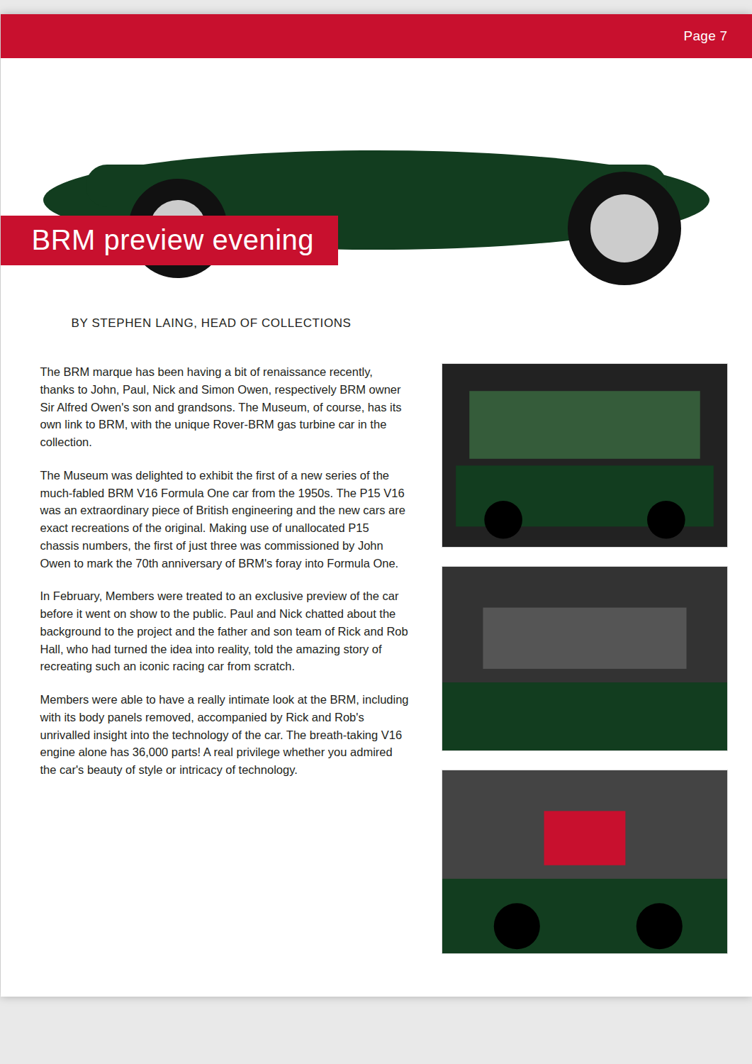Page 7
BRM preview evening
BY STEPHEN LAING, HEAD OF COLLECTIONS
The BRM marque has been having a bit of renaissance recently, thanks to John, Paul, Nick and Simon Owen, respectively BRM owner Sir Alfred Owen's son and grandsons. The Museum, of course, has its own link to BRM, with the unique Rover-BRM gas turbine car in the collection.
The Museum was delighted to exhibit the first of a new series of the much-fabled BRM V16 Formula One car from the 1950s. The P15 V16 was an extraordinary piece of British engineering and the new cars are exact recreations of the original. Making use of unallocated P15 chassis numbers, the first of just three was commissioned by John Owen to mark the 70th anniversary of BRM's foray into Formula One.
In February, Members were treated to an exclusive preview of the car before it went on show to the public. Paul and Nick chatted about the background to the project and the father and son team of Rick and Rob Hall, who had turned the idea into reality, told the amazing story of recreating such an iconic racing car from scratch.
Members were able to have a really intimate look at the BRM, including with its body panels removed, accompanied by Rick and Rob's unrivalled insight into the technology of the car. The breath-taking V16 engine alone has 36,000 parts! A real privilege whether you admired the car's beauty of style or intricacy of technology.